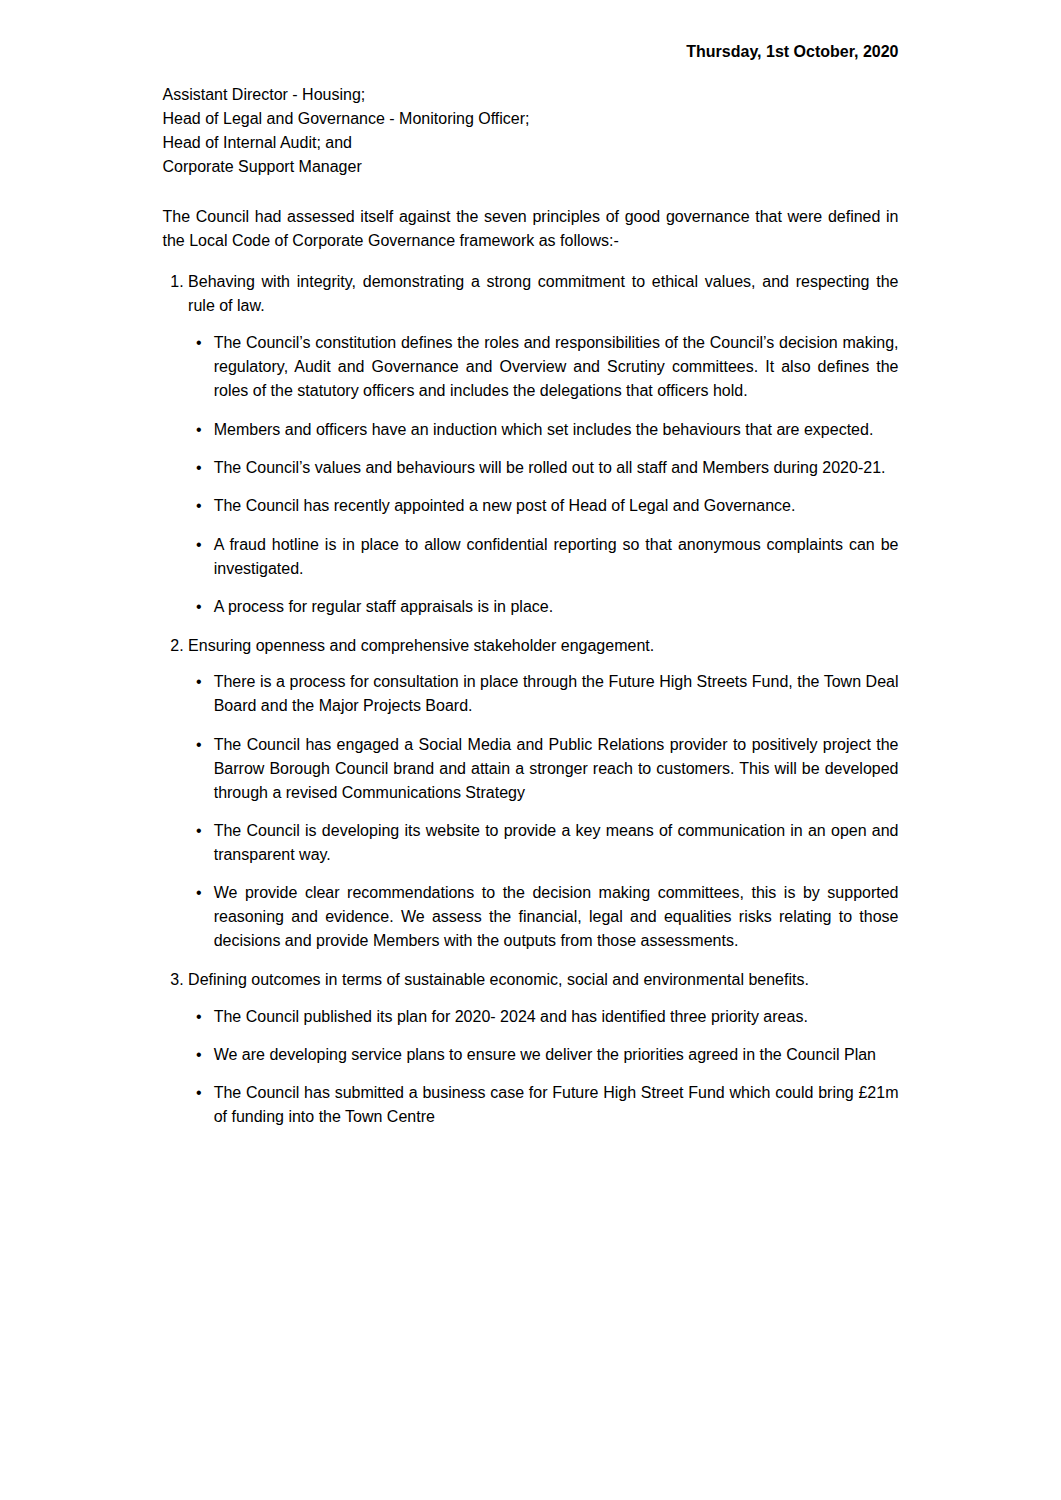Thursday, 1st October, 2020
Assistant Director - Housing;
Head of Legal and Governance - Monitoring Officer;
Head of Internal Audit; and
Corporate Support Manager
The Council had assessed itself against the seven principles of good governance that were defined in the Local Code of Corporate Governance framework as follows:-
Behaving with integrity, demonstrating a strong commitment to ethical values, and respecting the rule of law.
The Council’s constitution defines the roles and responsibilities of the Council’s decision making, regulatory, Audit and Governance and Overview and Scrutiny committees. It also defines the roles of the statutory officers and includes the delegations that officers hold.
Members and officers have an induction which set includes the behaviours that are expected.
The Council’s values and behaviours will be rolled out to all staff and Members during 2020-21.
The Council has recently appointed a new post of Head of Legal and Governance.
A fraud hotline is in place to allow confidential reporting so that anonymous complaints can be investigated.
A process for regular staff appraisals is in place.
Ensuring openness and comprehensive stakeholder engagement.
There is a process for consultation in place through the Future High Streets Fund, the Town Deal Board and the Major Projects Board.
The Council has engaged a Social Media and Public Relations provider to positively project the Barrow Borough Council brand and attain a stronger reach to customers. This will be developed through a revised Communications Strategy
The Council is developing its website to provide a key means of communication in an open and transparent way.
We provide clear recommendations to the decision making committees, this is by supported reasoning and evidence. We assess the financial, legal and equalities risks relating to those decisions and provide Members with the outputs from those assessments.
Defining outcomes in terms of sustainable economic, social and environmental benefits.
The Council published its plan for 2020- 2024 and has identified three priority areas.
We are developing service plans to ensure we deliver the priorities agreed in the Council Plan
The Council has submitted a business case for Future High Street Fund which could bring £21m of funding into the Town Centre